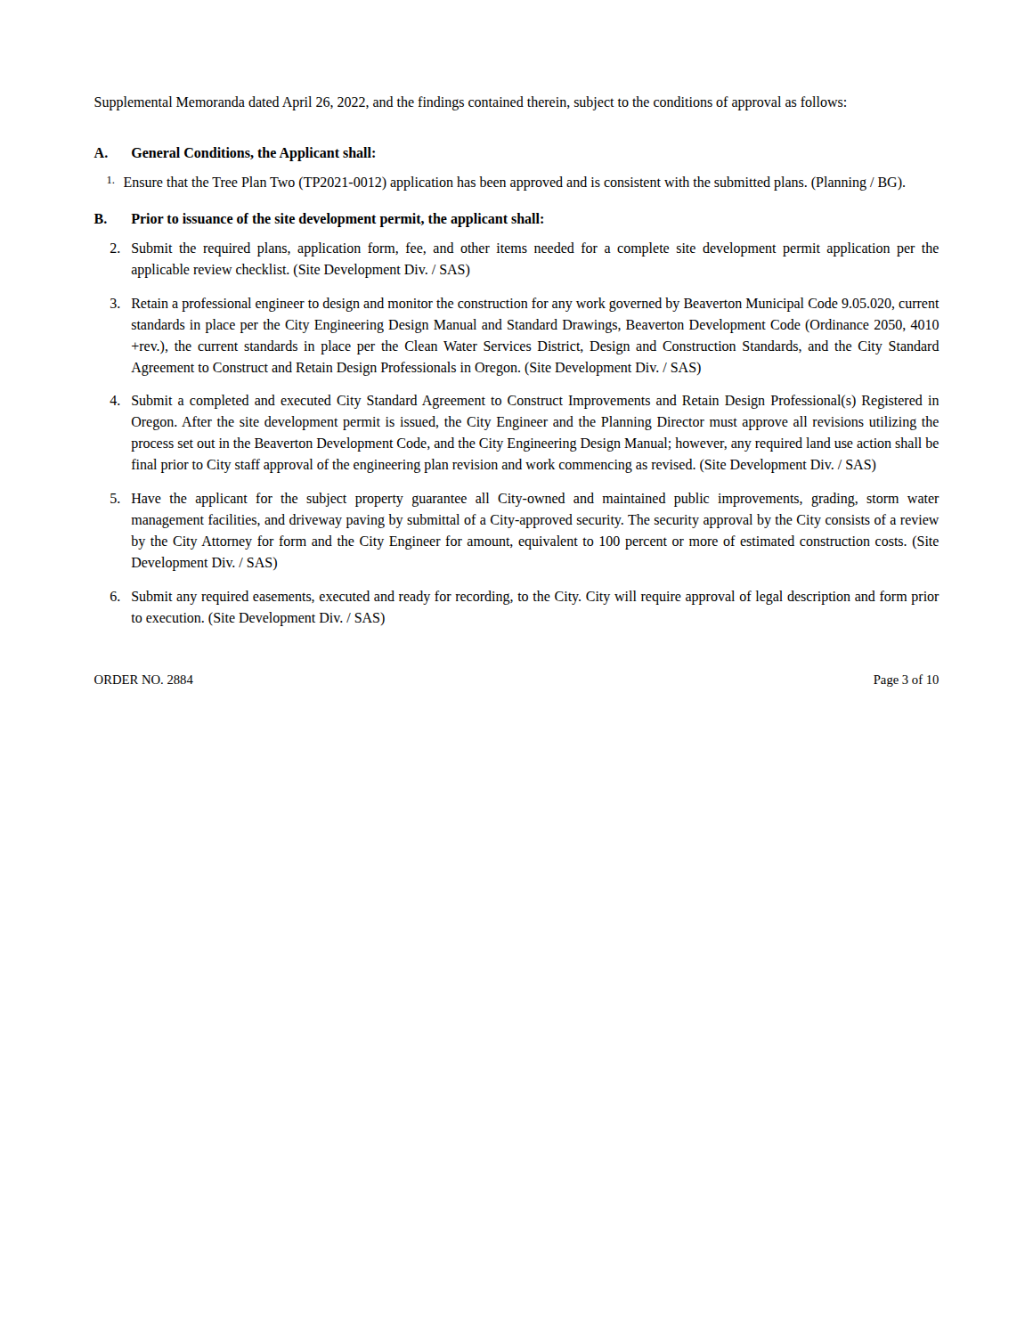Supplemental Memoranda dated April 26, 2022, and the findings contained therein, subject to the conditions of approval as follows:
A. General Conditions, the Applicant shall:
1. Ensure that the Tree Plan Two (TP2021-0012) application has been approved and is consistent with the submitted plans. (Planning / BG).
B. Prior to issuance of the site development permit, the applicant shall:
2. Submit the required plans, application form, fee, and other items needed for a complete site development permit application per the applicable review checklist. (Site Development Div. / SAS)
3. Retain a professional engineer to design and monitor the construction for any work governed by Beaverton Municipal Code 9.05.020, current standards in place per the City Engineering Design Manual and Standard Drawings, Beaverton Development Code (Ordinance 2050, 4010 +rev.), the current standards in place per the Clean Water Services District, Design and Construction Standards, and the City Standard Agreement to Construct and Retain Design Professionals in Oregon. (Site Development Div. / SAS)
4. Submit a completed and executed City Standard Agreement to Construct Improvements and Retain Design Professional(s) Registered in Oregon. After the site development permit is issued, the City Engineer and the Planning Director must approve all revisions utilizing the process set out in the Beaverton Development Code, and the City Engineering Design Manual; however, any required land use action shall be final prior to City staff approval of the engineering plan revision and work commencing as revised. (Site Development Div. / SAS)
5. Have the applicant for the subject property guarantee all City-owned and maintained public improvements, grading, storm water management facilities, and driveway paving by submittal of a City-approved security. The security approval by the City consists of a review by the City Attorney for form and the City Engineer for amount, equivalent to 100 percent or more of estimated construction costs. (Site Development Div. / SAS)
6. Submit any required easements, executed and ready for recording, to the City. City will require approval of legal description and form prior to execution. (Site Development Div. / SAS)
ORDER NO. 2884 Page 3 of 10